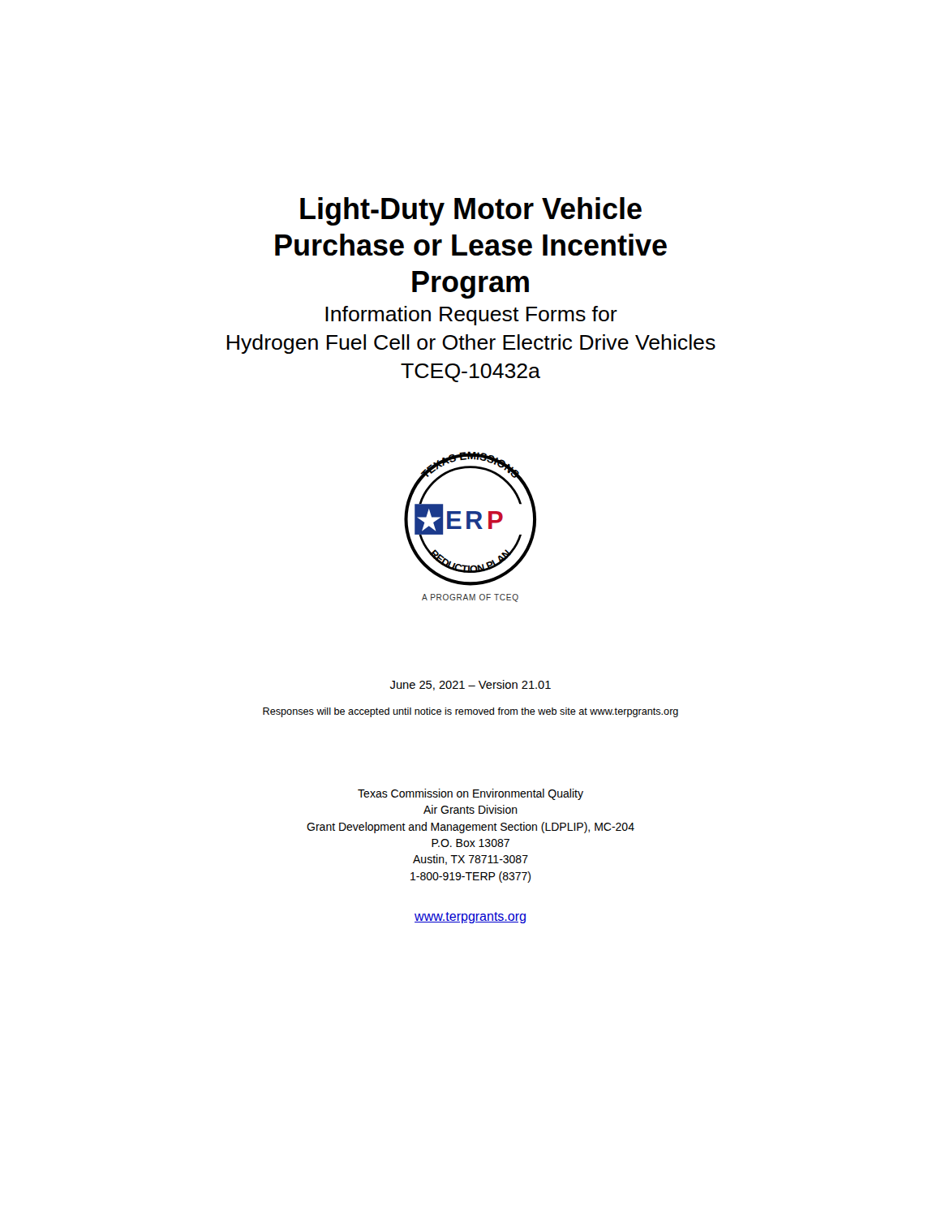Light-Duty Motor Vehicle
Purchase or Lease Incentive Program
Information Request Forms for
Hydrogen Fuel Cell or Other Electric Drive Vehicles
TCEQ-10432a
TEXAS EMISSIONS REDUCTION PLAN E R P A PROGRAM OF TCEQ
June 25, 2021 – Version 21.01
Responses will be accepted until notice is removed from the web site at www.terpgrants.org
Texas Commission on Environmental Quality
Air Grants Division
Grant Development and Management Section (LDPLIP), MC-204
P.O. Box 13087
Austin, TX 78711-3087
1-800-919-TERP (8377)
www.terpgrants.org